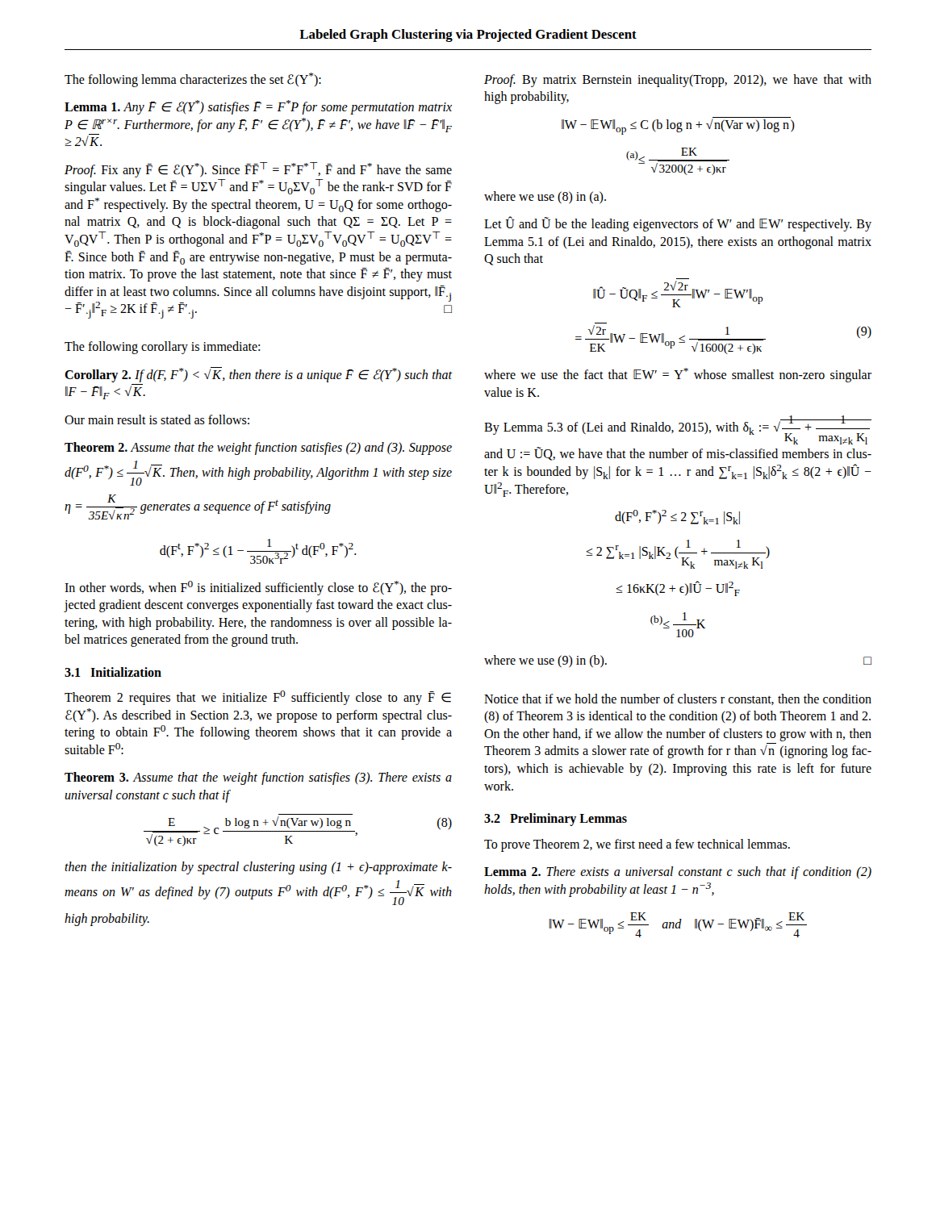Labeled Graph Clustering via Projected Gradient Descent
The following lemma characterizes the set ℰ(Y*):
Lemma 1. Any F̄ ∈ ℰ(Y*) satisfies F̄ = F*P for some permutation matrix P ∈ ℝr×r. Furthermore, for any F̄, F̄′ ∈ ℰ(Y*), F̄ ≠ F̄′, we have ‖F̄ − F̄′‖F ≥ 2K.
Proof. Fix any F̄ ∈ ℰ(Y*). Since F̄F̄⊤ = F*F*⊤, F̄ and F* have the same singular values. Let F̄ = UΣV⊤ and F* = U0ΣV0⊤ be the rank-r SVD for F̄ and F* respectively. By the spectral theorem, U = U0Q for some orthogonal matrix Q, and Q is block-diagonal such that QΣ = ΣQ. Let P = V0QV⊤. Then P is orthogonal and F*P = U0ΣV0⊤V0QV⊤ = U0QΣV⊤ = F̄. Since both F̄ and F̄0 are entrywise non-negative, P must be a permutation matrix. To prove the last statement, note that since F̄ ≠ F̄′, they must differ in at least two columns. Since all columns have disjoint support, ‖F̄·j − F̄′·j‖2F ≥ 2K if F̄·j ≠ F̄′·j. □
The following corollary is immediate:
Corollary 2. If d(F, F*) < K, then there is a unique F̄ ∈ ℰ(Y*) such that ‖F − F̄‖F < K.
Our main result is stated as follows:
Theorem 2. Assume that the weight function satisfies (2) and (3). Suppose d(F0, F*) ≤ 110 K. Then, with high probability, Algorithm 1 with step size η = K 35Eκn2 generates a sequence of Ft satisfying
d(Ft, F*)2 ≤ (1 − 1350κ3r2)t d(F0, F*)2.
In other words, when F0 is initialized sufficiently close to ℰ(Y*), the projected gradient descent converges exponentially fast toward the exact clustering, with high probability. Here, the randomness is over all possible label matrices generated from the ground truth.
3.1 Initialization
Theorem 2 requires that we initialize F0 sufficiently close to any F̄ ∈ ℰ(Y*). As described in Section 2.3, we propose to perform spectral clustering to obtain F0. The following theorem shows that it can provide a suitable F0:
Theorem 3. Assume that the weight function satisfies (3). There exists a universal constant c such that if
E(2 + ϵ)κr ≥ c b log n + n(Var w) log n K, (8)
then the initialization by spectral clustering using (1 + ϵ)-approximate k-means on W′ as defined by (7) outputs F0 with d(F0, F*) ≤ 110 K with high probability.
Proof. By matrix Bernstein inequality(Tropp, 2012), we have that with high probability,
‖W − 𝔼W‖op ≤ C (b log n + n(Var w) log n)
(a)≤ EK 3200(2 + ϵ)κr
where we use (8) in (a).
Let Û and Ũ be the leading eigenvectors of W′ and 𝔼W′ respectively. By Lemma 5.1 of (Lei and Rinaldo, 2015), there exists an orthogonal matrix Q such that
‖Û − ŨQ‖F ≤ 22r K‖W′ − 𝔼W′‖op
= 2r EK‖W − 𝔼W‖op ≤ 11600(2 + ϵ)κ (9)
where we use the fact that 𝔼W′ = Y* whose smallest non-zero singular value is K.
By Lemma 5.3 of (Lei and Rinaldo, 2015), with δk := 1 Kk + 1 maxl≠k Kl and U := ŨQ, we have that the number of mis-classified members in cluster k is bounded by |Sk| for k = 1 … r and ∑rk=1 |Sk|δ2k ≤ 8(2 + ϵ)‖Û − U‖2F. Therefore,
d(F0, F*)2 ≤ 2 ∑rk=1 |Sk|
≤ 2 ∑rk=1 |Sk|K2 (1 Kk + 1 maxl≠k Kl)
≤ 16κK(2 + ϵ)‖Û − U‖2F
(b)≤ 1100 K
where we use (9) in (b). □
Notice that if we hold the number of clusters r constant, then the condition (8) of Theorem 3 is identical to the condition (2) of both Theorem 1 and 2. On the other hand, if we allow the number of clusters to grow with n, then Theorem 3 admits a slower rate of growth for r than n (ignoring log factors), which is achievable by (2). Improving this rate is left for future work.
3.2 Preliminary Lemmas
To prove Theorem 2, we first need a few technical lemmas.
Lemma 2. There exists a universal constant c such that if condition (2) holds, then with probability at least 1 − n−3,
‖W − 𝔼W‖op ≤ EK 4 and ‖(W − 𝔼W)F̄‖∞ ≤ EK 4